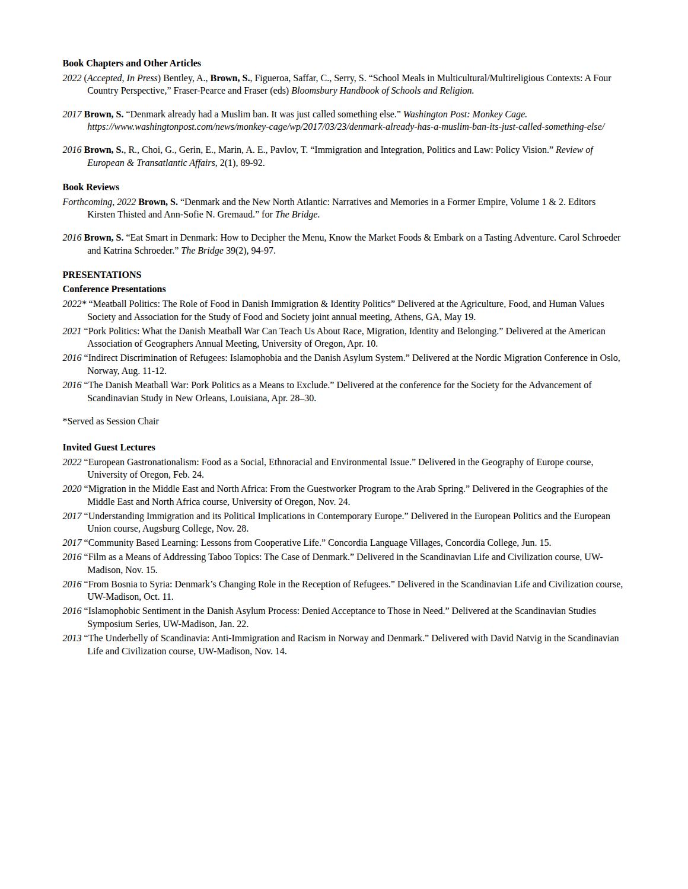Book Chapters and Other Articles
2022 (Accepted, In Press) Bentley, A., Brown, S., Figueroa, Saffar, C., Serry, S. “School Meals in Multicultural/Multireligious Contexts: A Four Country Perspective,” Fraser-Pearce and Fraser (eds) Bloomsbury Handbook of Schools and Religion.
2017 Brown, S. “Denmark already had a Muslim ban. It was just called something else.” Washington Post: Monkey Cage. https://www.washingtonpost.com/news/monkey-cage/wp/2017/03/23/denmark-already-has-a-muslim-ban-its-just-called-something-else/
2016 Brown, S., R., Choi, G., Gerin, E., Marin, A. E., Pavlov, T. “Immigration and Integration, Politics and Law: Policy Vision.” Review of European & Transatlantic Affairs, 2(1), 89-92.
Book Reviews
Forthcoming, 2022 Brown, S. “Denmark and the New North Atlantic: Narratives and Memories in a Former Empire, Volume 1 & 2. Editors Kirsten Thisted and Ann-Sofie N. Gremaud.” for The Bridge.
2016 Brown, S. “Eat Smart in Denmark: How to Decipher the Menu, Know the Market Foods & Embark on a Tasting Adventure. Carol Schroeder and Katrina Schroeder.” The Bridge 39(2), 94-97.
PRESENTATIONS
Conference Presentations
2022* “Meatball Politics: The Role of Food in Danish Immigration & Identity Politics” Delivered at the Agriculture, Food, and Human Values Society and Association for the Study of Food and Society joint annual meeting, Athens, GA, May 19.
2021 “Pork Politics: What the Danish Meatball War Can Teach Us About Race, Migration, Identity and Belonging.” Delivered at the American Association of Geographers Annual Meeting, University of Oregon, Apr. 10.
2016 “Indirect Discrimination of Refugees: Islamophobia and the Danish Asylum System.” Delivered at the Nordic Migration Conference in Oslo, Norway, Aug. 11-12.
2016 “The Danish Meatball War: Pork Politics as a Means to Exclude.” Delivered at the conference for the Society for the Advancement of Scandinavian Study in New Orleans, Louisiana, Apr. 28–30.
*Served as Session Chair
Invited Guest Lectures
2022 “European Gastronationalism: Food as a Social, Ethnoracial and Environmental Issue.” Delivered in the Geography of Europe course, University of Oregon, Feb. 24.
2020 “Migration in the Middle East and North Africa: From the Guestworker Program to the Arab Spring.” Delivered in the Geographies of the Middle East and North Africa course, University of Oregon, Nov. 24.
2017 “Understanding Immigration and its Political Implications in Contemporary Europe.” Delivered in the European Politics and the European Union course, Augsburg College, Nov. 28.
2017 “Community Based Learning: Lessons from Cooperative Life.” Concordia Language Villages, Concordia College, Jun. 15.
2016 “Film as a Means of Addressing Taboo Topics: The Case of Denmark.” Delivered in the Scandinavian Life and Civilization course, UW-Madison, Nov. 15.
2016 “From Bosnia to Syria: Denmark’s Changing Role in the Reception of Refugees.” Delivered in the Scandinavian Life and Civilization course, UW-Madison, Oct. 11.
2016 “Islamophobic Sentiment in the Danish Asylum Process: Denied Acceptance to Those in Need.” Delivered at the Scandinavian Studies Symposium Series, UW-Madison, Jan. 22.
2013 “The Underbelly of Scandinavia: Anti-Immigration and Racism in Norway and Denmark.” Delivered with David Natvig in the Scandinavian Life and Civilization course, UW-Madison, Nov. 14.